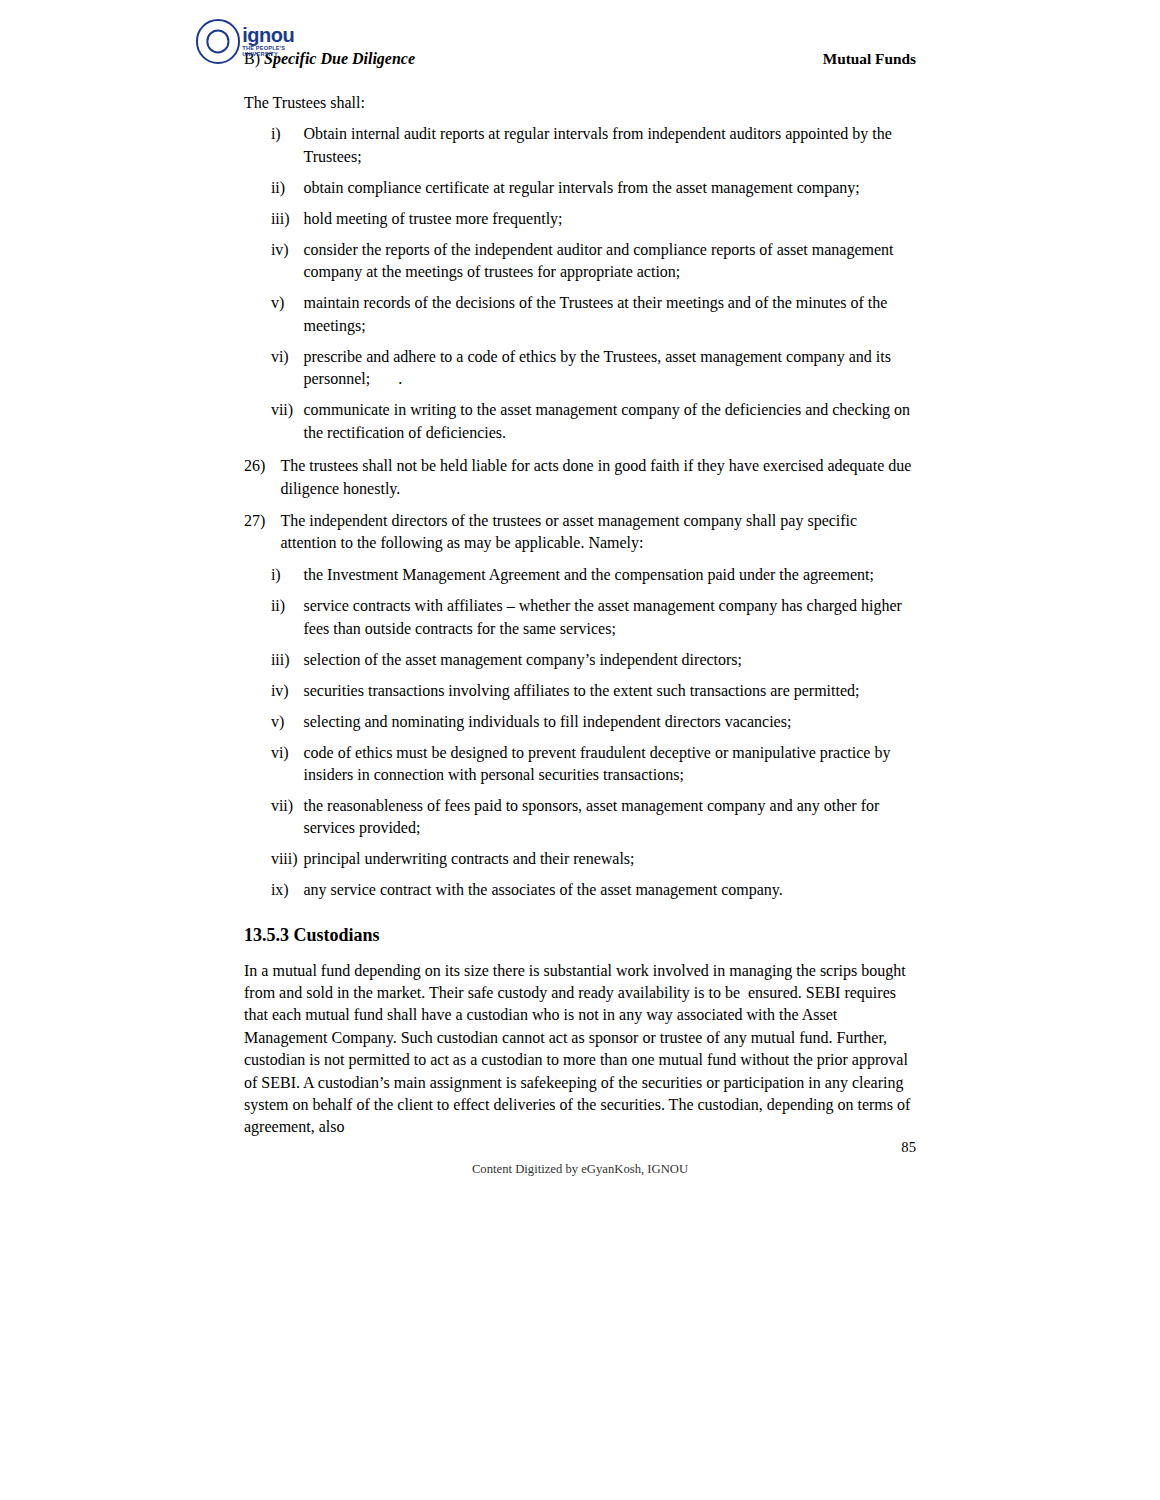ignou THE PEOPLE'S UNIVERSITY
B) Specific Due Diligence
Mutual Funds
The Trustees shall:
i) Obtain internal audit reports at regular intervals from independent auditors appointed by the Trustees;
ii) obtain compliance certificate at regular intervals from the asset management company;
iii) hold meeting of trustee more frequently;
iv) consider the reports of the independent auditor and compliance reports of asset management company at the meetings of trustees for appropriate action;
v) maintain records of the decisions of the Trustees at their meetings and of the minutes of the meetings;
vi) prescribe and adhere to a code of ethics by the Trustees, asset management company and its personnel; .
vii) communicate in writing to the asset management company of the deficiencies and checking on the rectification of deficiencies.
26) The trustees shall not be held liable for acts done in good faith if they have exercised adequate due diligence honestly.
27) The independent directors of the trustees or asset management company shall pay specific attention to the following as may be applicable. Namely:
i) the Investment Management Agreement and the compensation paid under the agreement;
ii) service contracts with affiliates – whether the asset management company has charged higher fees than outside contracts for the same services;
iii) selection of the asset management company’s independent directors;
iv) securities transactions involving affiliates to the extent such transactions are permitted;
v) selecting and nominating individuals to fill independent directors vacancies;
vi) code of ethics must be designed to prevent fraudulent deceptive or manipulative practice by insiders in connection with personal securities transactions;
vii) the reasonableness of fees paid to sponsors, asset management company and any other for services provided;
viii) principal underwriting contracts and their renewals;
ix) any service contract with the associates of the asset management company.
13.5.3 Custodians
In a mutual fund depending on its size there is substantial work involved in managing the scrips bought from and sold in the market. Their safe custody and ready availability is to be ensured. SEBI requires that each mutual fund shall have a custodian who is not in any way associated with the Asset Management Company. Such custodian cannot act as sponsor or trustee of any mutual fund. Further, custodian is not permitted to act as a custodian to more than one mutual fund without the prior approval of SEBI. A custodian’s main assignment is safekeeping of the securities or participation in any clearing system on behalf of the client to effect deliveries of the securities. The custodian, depending on terms of agreement, also
85
Content Digitized by eGyanKosh, IGNOU